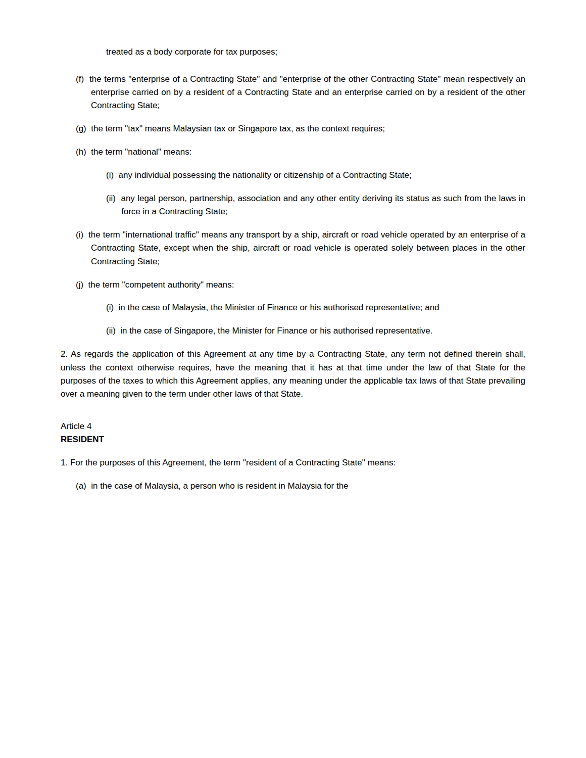treated as a body corporate for tax purposes;
(f) the terms "enterprise of a Contracting State" and "enterprise of the other Contracting State" mean respectively an enterprise carried on by a resident of a Contracting State and an enterprise carried on by a resident of the other Contracting State;
(g) the term "tax" means Malaysian tax or Singapore tax, as the context requires;
(h) the term "national" means:
(i) any individual possessing the nationality or citizenship of a Contracting State;
(ii) any legal person, partnership, association and any other entity deriving its status as such from the laws in force in a Contracting State;
(i) the term "international traffic" means any transport by a ship, aircraft or road vehicle operated by an enterprise of a Contracting State, except when the ship, aircraft or road vehicle is operated solely between places in the other Contracting State;
(j) the term "competent authority" means:
(i) in the case of Malaysia, the Minister of Finance or his authorised representative; and
(ii) in the case of Singapore, the Minister for Finance or his authorised representative.
2. As regards the application of this Agreement at any time by a Contracting State, any term not defined therein shall, unless the context otherwise requires, have the meaning that it has at that time under the law of that State for the purposes of the taxes to which this Agreement applies, any meaning under the applicable tax laws of that State prevailing over a meaning given to the term under other laws of that State.
Article 4
RESIDENT
1. For the purposes of this Agreement, the term "resident of a Contracting State" means:
(a) in the case of Malaysia, a person who is resident in Malaysia for the